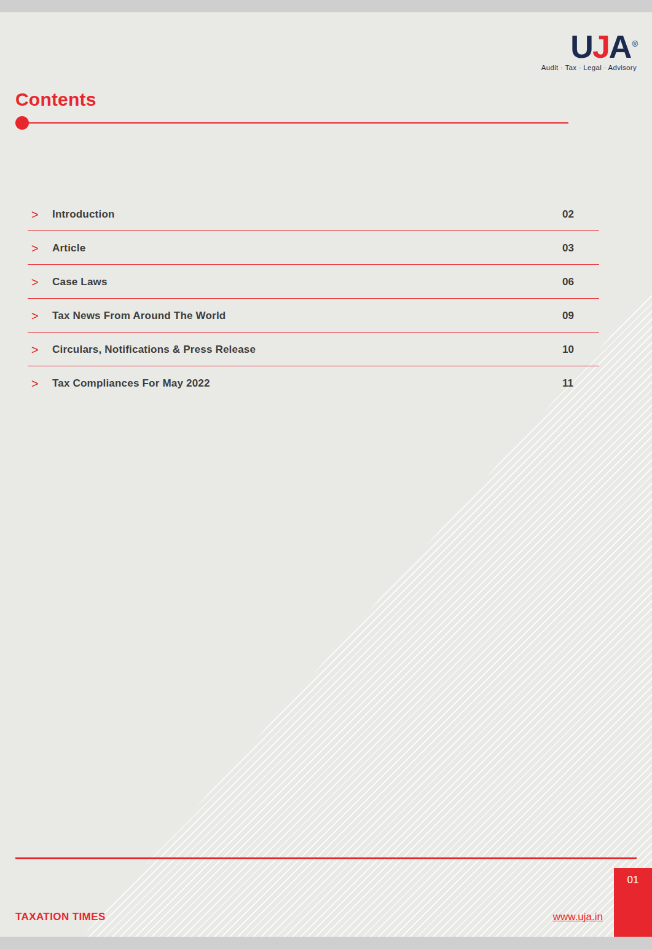UJA®
Audit · Tax · Legal · Advisory
Contents
> Introduction 02
> Article 03
> Case Laws 06
> Tax News From Around The World 09
> Circulars, Notifications & Press Release 10
> Tax Compliances For May 2022 11
TAXATION TIMES
www.uja.in
01